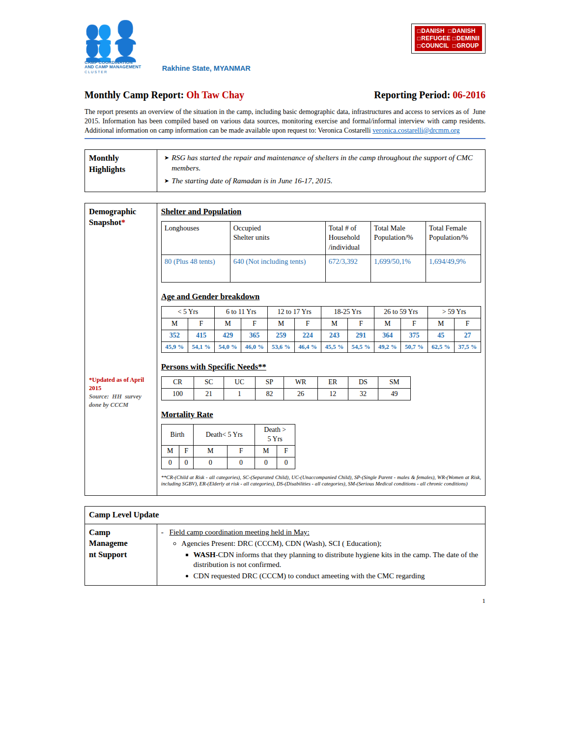👥👤👥👤
Camp Coordination
and Camp Management
Cluster
Rakhine State, MYANMAR
□DANISH □DANISH
□REFUGEE □DEMINII
□COUNCIL □GROUP
Monthly Camp Report: Oh Taw Chay Reporting Period: 06-2016
The report presents an overview of the situation in the camp, including basic demographic data, infrastructures and access to services as of June 2015. Information has been compiled based on various data sources, monitoring exercise and formal/informal interview with camp residents. Additional information on camp information can be made available upon request to: Veronica Costarelli veronica.costarelli@drcmm.org
| Monthly Highlights | RSG has started the repair and maintenance of shelters in the camp throughout the support of CMC members. The starting date of Ramadan is in June 16-17, 2015. |
| Demographic Snapshot * *Updated as of April 2015 Source: HH survey done by CCCM | Shelter and Population / Longhouses / Occupied Shelter units / Total # of Household /individual / Total Male Population/% / Total Female Population/% / / --- / --- / --- / --- / --- / / 80 (Plus 48 tents) / 640 (Not including tents) / 672/3,392 / 1,699/50,1% / 1,694/49,9% / Age and Gender breakdown / < 5 Yrs / 6 to 11 Yrs / 12 to 17 Yrs / 18-25 Yrs / 26 to 59 Yrs / > 59 Yrs / / --- / --- / --- / --- / --- / --- / / M / F / M / F / M / F / M / F / M / F / M / F / / 352 / 415 / 429 / 365 / 259 / 224 / 243 / 291 / 364 / 375 / 45 / 27 / / 45,9 % / 54,1 % / 54,0 % / 46,0 % / 53,6 % / 46,4 % / 45,5 % / 54,5 % / 49,2 % / 50,7 % / 62,5 % / 37,5 % / Persons with Specific Needs** / CR / SC / UC / SP / WR / ER / DS / SM / / --- / --- / --- / --- / --- / --- / --- / --- / / 100 / 21 / 1 / 82 / 26 / 12 / 32 / 49 / Mortality Rate / Birth / Death< 5 Yrs / Death > 5 Yrs / / --- / --- / --- / / M / F / M / F / M / F / / 0 / 0 / 0 / 0 / 0 / 0 / **CR-(Child at Risk - all categories), SC-(Separated Child), UC-(Unaccompanied Child), SP-(Single Parent - males & females), WR-(Women at Risk, including SGBV), ER-(Elderly at risk - all categories), DS-(Disabilities - all categories), SM-(Serious Medical conditions - all chronic conditions) |
| Camp Level Update |
| Camp Manageme nt Support | Field camp coordination meeting held in May: Agencies Present: DRC (CCCM), CDN (Wash), SCI ( Education); WASH -CDN informs that they planning to distribute hygiene kits in the camp. The date of the distribution is not confirmed. CDN requested DRC (CCCM) to conduct ameeting with the CMC regarding |
1